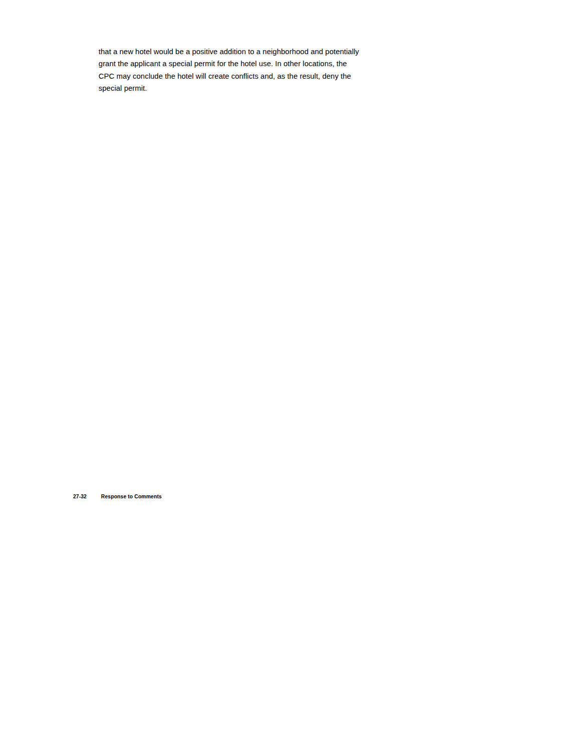that a new hotel would be a positive addition to a neighborhood and potentially grant the applicant a special permit for the hotel use. In other locations, the CPC may conclude the hotel will create conflicts and, as the result, deny the special permit.
27-32 Response to Comments